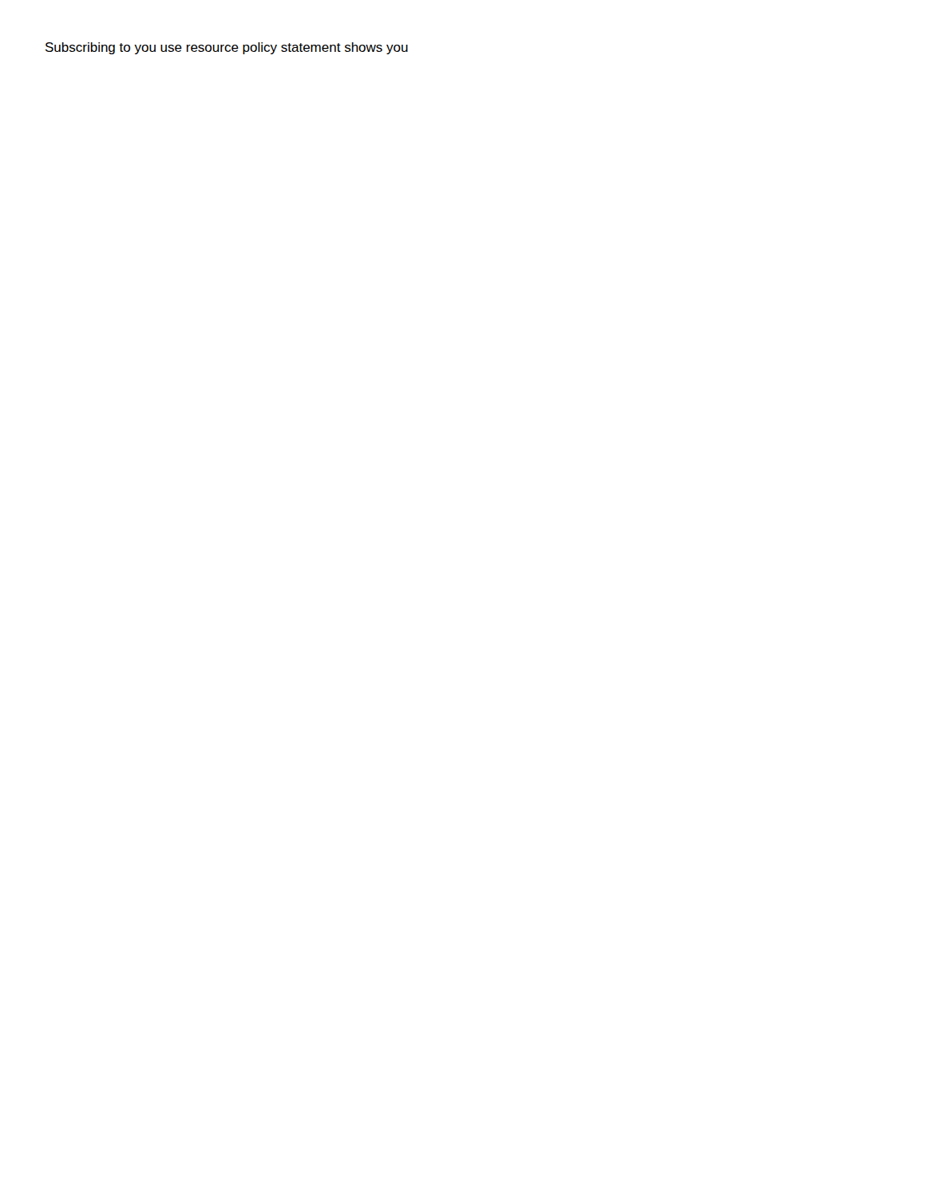Subscribing to you use resource policy statement shows you